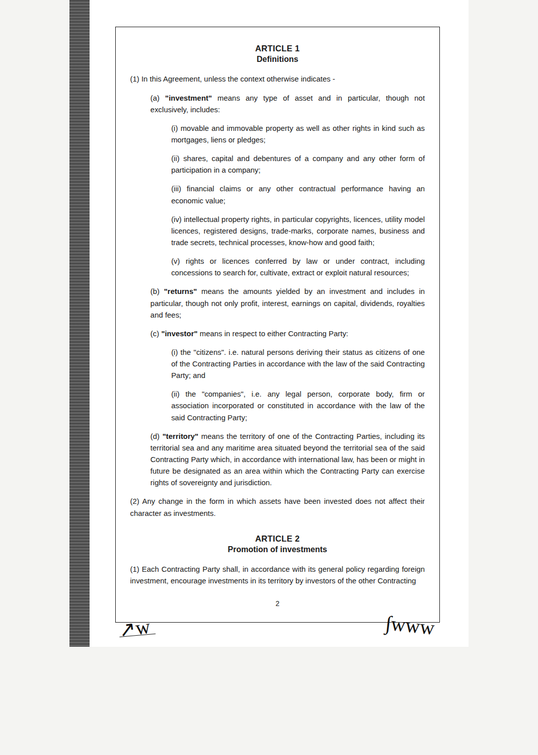ARTICLE 1
Definitions
(1) In this Agreement, unless the context otherwise indicates -
(a) "investment" means any type of asset and in particular, though not exclusively, includes:
(i) movable and immovable property as well as other rights in kind such as mortgages, liens or pledges;
(ii) shares, capital and debentures of a company and any other form of participation in a company;
(iii) financial claims or any other contractual performance having an economic value;
(iv) intellectual property rights, in particular copyrights, licences, utility model licences, registered designs, trade-marks, corporate names, business and trade secrets, technical processes, know-how and good faith;
(v) rights or licences conferred by law or under contract, including concessions to search for, cultivate, extract or exploit natural resources;
(b) "returns" means the amounts yielded by an investment and includes in particular, though not only profit, interest, earnings on capital, dividends, royalties and fees;
(c) "investor" means in respect to either Contracting Party:
(i) the "citizens". i.e. natural persons deriving their status as citizens of one of the Contracting Parties in accordance with the law of the said Contracting Party; and
(ii) the "companies", i.e. any legal person, corporate body, firm or association incorporated or constituted in accordance with the law of the said Contracting Party;
(d) "territory" means the territory of one of the Contracting Parties, including its territorial sea and any maritime area situated beyond the territorial sea of the said Contracting Party which, in accordance with international law, has been or might in future be designated as an area within which the Contracting Party can exercise rights of sovereignty and jurisdiction.
(2) Any change in the form in which assets have been invested does not affect their character as investments.
ARTICLE 2
Promotion of investments
(1) Each Contracting Party shall, in accordance with its general policy regarding foreign investment, encourage investments in its territory by investors of the other Contracting
2
↗w
∫www